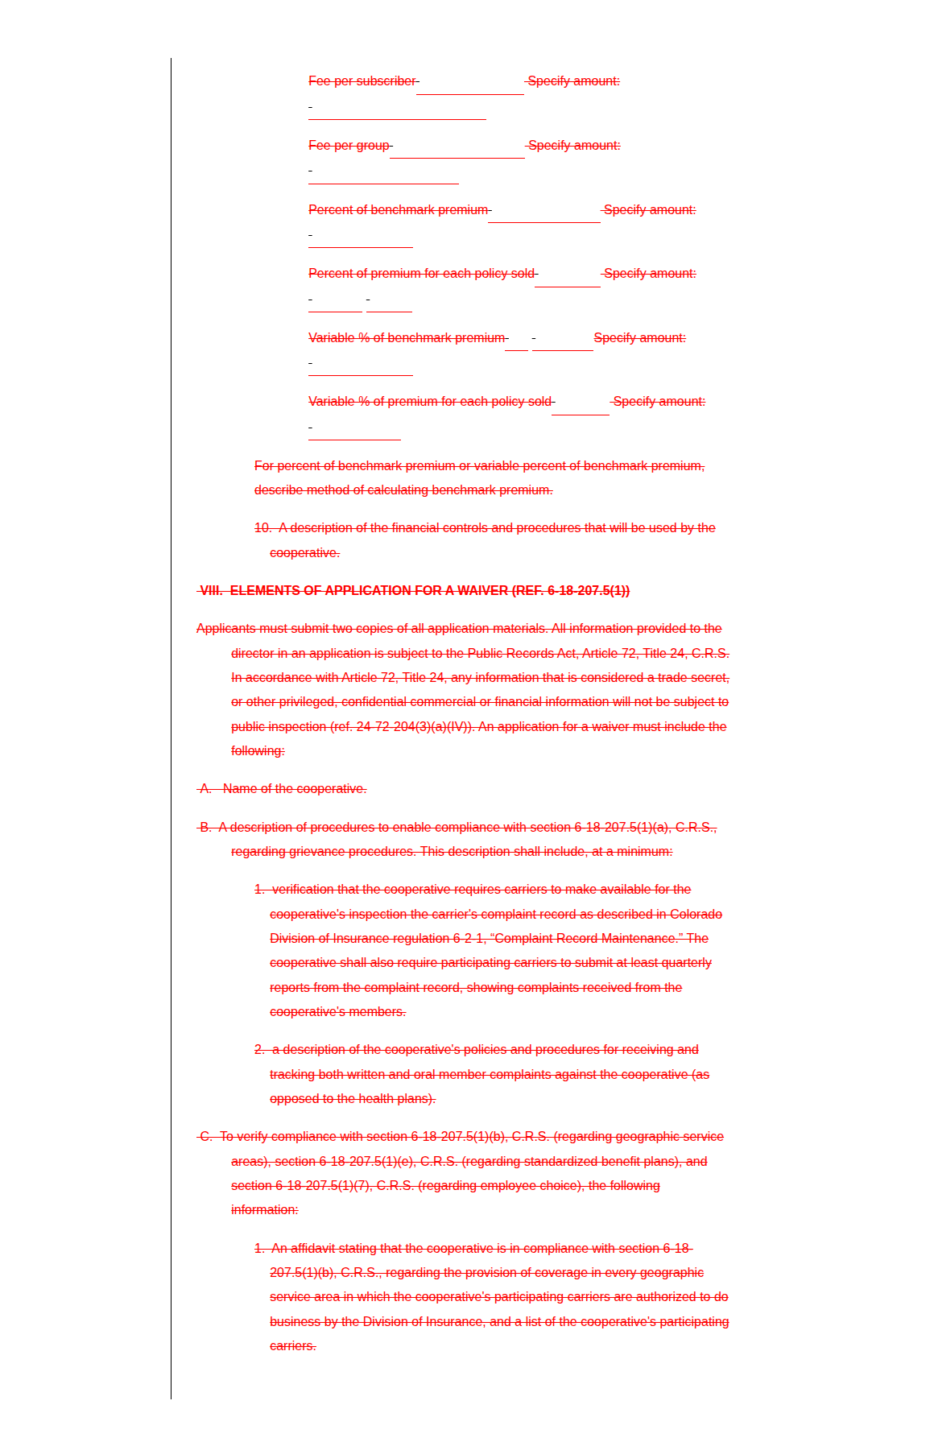Fee per subscriber Specify amount:
Fee per group Specify amount:
Percent of benchmark premium Specify amount:
Percent of premium for each policy sold Specify amount:
Variable % of benchmark premium Specify amount:
Variable % of premium for each policy sold Specify amount:
For percent of benchmark premium or variable percent of benchmark premium, describe method of calculating benchmark premium.
10. A description of the financial controls and procedures that will be used by the cooperative.
VIII. ELEMENTS OF APPLICATION FOR A WAIVER (REF. 6-18-207.5(1))
Applicants must submit two copies of all application materials. All information provided to the director in an application is subject to the Public Records Act, Article 72, Title 24, C.R.S. In accordance with Article 72, Title 24, any information that is considered a trade secret, or other privileged, confidential commercial or financial information will not be subject to public inspection (ref. 24-72-204(3)(a)(IV)). An application for a waiver must include the following:
A. Name of the cooperative.
B. A description of procedures to enable compliance with section 6-18-207.5(1)(a), C.R.S., regarding grievance procedures. This description shall include, at a minimum:
1. verification that the cooperative requires carriers to make available for the cooperative's inspection the carrier's complaint record as described in Colorado Division of Insurance regulation 6-2-1, “Complaint Record Maintenance.” The cooperative shall also require participating carriers to submit at least quarterly reports from the complaint record, showing complaints received from the cooperative's members.
2. a description of the cooperative's policies and procedures for receiving and tracking both written and oral member complaints against the cooperative (as opposed to the health plans).
C. To verify compliance with section 6-18-207.5(1)(b), C.R.S. (regarding geographic service areas), section 6-18-207.5(1)(e), C.R.S. (regarding standardized benefit plans), and section 6-18-207.5(1)(7), C.R.S. (regarding employee choice), the following information:
1. An affidavit stating that the cooperative is in compliance with section 6-18-207.5(1)(b), C.R.S., regarding the provision of coverage in every geographic service area in which the cooperative's participating carriers are authorized to do business by the Division of Insurance, and a list of the cooperative's participating carriers.